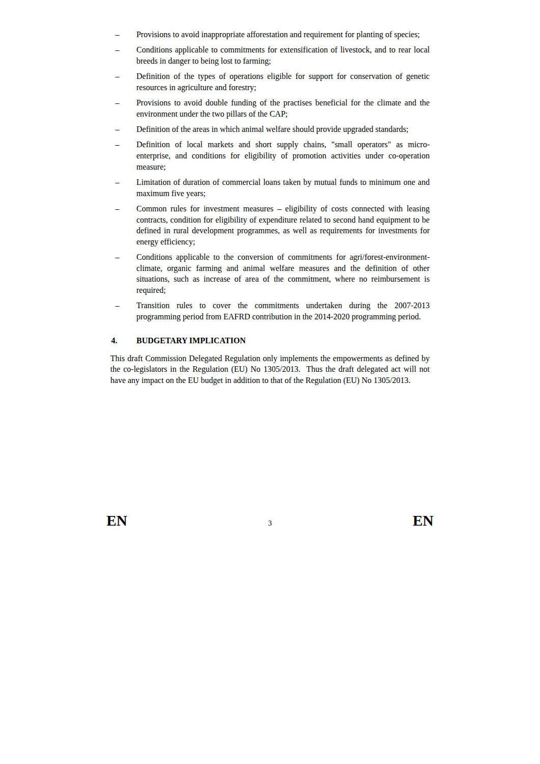– Provisions to avoid inappropriate afforestation and requirement for planting of species;
– Conditions applicable to commitments for extensification of livestock, and to rear local breeds in danger to being lost to farming;
– Definition of the types of operations eligible for support for conservation of genetic resources in agriculture and forestry;
– Provisions to avoid double funding of the practises beneficial for the climate and the environment under the two pillars of the CAP;
– Definition of the areas in which animal welfare should provide upgraded standards;
– Definition of local markets and short supply chains, "small operators" as micro-enterprise, and conditions for eligibility of promotion activities under co-operation measure;
– Limitation of duration of commercial loans taken by mutual funds to minimum one and maximum five years;
– Common rules for investment measures – eligibility of costs connected with leasing contracts, condition for eligibility of expenditure related to second hand equipment to be defined in rural development programmes, as well as requirements for investments for energy efficiency;
– Conditions applicable to the conversion of commitments for agri/forest-environment-climate, organic farming and animal welfare measures and the definition of other situations, such as increase of area of the commitment, where no reimbursement is required;
– Transition rules to cover the commitments undertaken during the 2007-2013 programming period from EAFRD contribution in the 2014-2020 programming period.
4. BUDGETARY IMPLICATION
This draft Commission Delegated Regulation only implements the empowerments as defined by the co-legislators in the Regulation (EU) No 1305/2013. Thus the draft delegated act will not have any impact on the EU budget in addition to that of the Regulation (EU) No 1305/2013.
EN 3 EN